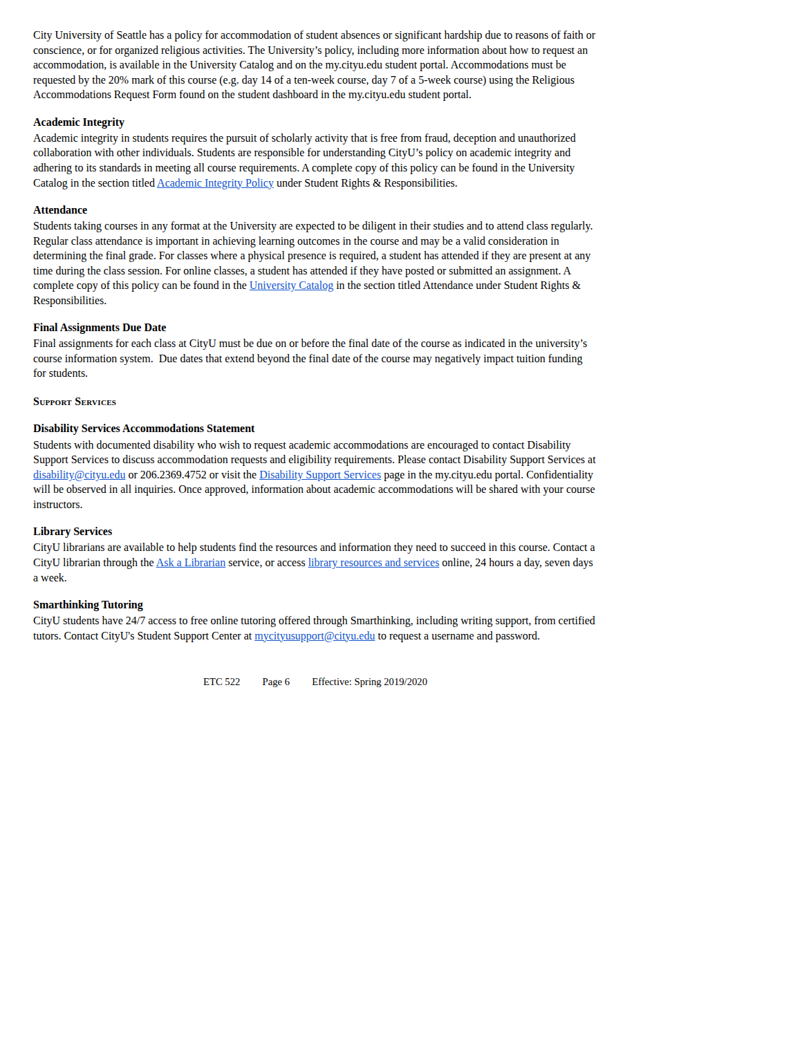City University of Seattle has a policy for accommodation of student absences or significant hardship due to reasons of faith or conscience, or for organized religious activities. The University’s policy, including more information about how to request an accommodation, is available in the University Catalog and on the my.cityu.edu student portal. Accommodations must be requested by the 20% mark of this course (e.g. day 14 of a ten-week course, day 7 of a 5-week course) using the Religious Accommodations Request Form found on the student dashboard in the my.cityu.edu student portal.
Academic Integrity
Academic integrity in students requires the pursuit of scholarly activity that is free from fraud, deception and unauthorized collaboration with other individuals. Students are responsible for understanding CityU’s policy on academic integrity and adhering to its standards in meeting all course requirements. A complete copy of this policy can be found in the University Catalog in the section titled Academic Integrity Policy under Student Rights & Responsibilities.
Attendance
Students taking courses in any format at the University are expected to be diligent in their studies and to attend class regularly. Regular class attendance is important in achieving learning outcomes in the course and may be a valid consideration in determining the final grade. For classes where a physical presence is required, a student has attended if they are present at any time during the class session. For online classes, a student has attended if they have posted or submitted an assignment. A complete copy of this policy can be found in the University Catalog in the section titled Attendance under Student Rights & Responsibilities.
Final Assignments Due Date
Final assignments for each class at CityU must be due on or before the final date of the course as indicated in the university’s course information system. Due dates that extend beyond the final date of the course may negatively impact tuition funding for students.
Support Services
Disability Services Accommodations Statement
Students with documented disability who wish to request academic accommodations are encouraged to contact Disability Support Services to discuss accommodation requests and eligibility requirements. Please contact Disability Support Services at disability@cityu.edu or 206.2369.4752 or visit the Disability Support Services page in the my.cityu.edu portal. Confidentiality will be observed in all inquiries. Once approved, information about academic accommodations will be shared with your course instructors.
Library Services
CityU librarians are available to help students find the resources and information they need to succeed in this course. Contact a CityU librarian through the Ask a Librarian service, or access library resources and services online, 24 hours a day, seven days a week.
Smarthinking Tutoring
CityU students have 24/7 access to free online tutoring offered through Smarthinking, including writing support, from certified tutors. Contact CityU's Student Support Center at mycityusupport@cityu.edu to request a username and password.
ETC 522 Page 6 Effective: Spring 2019/2020